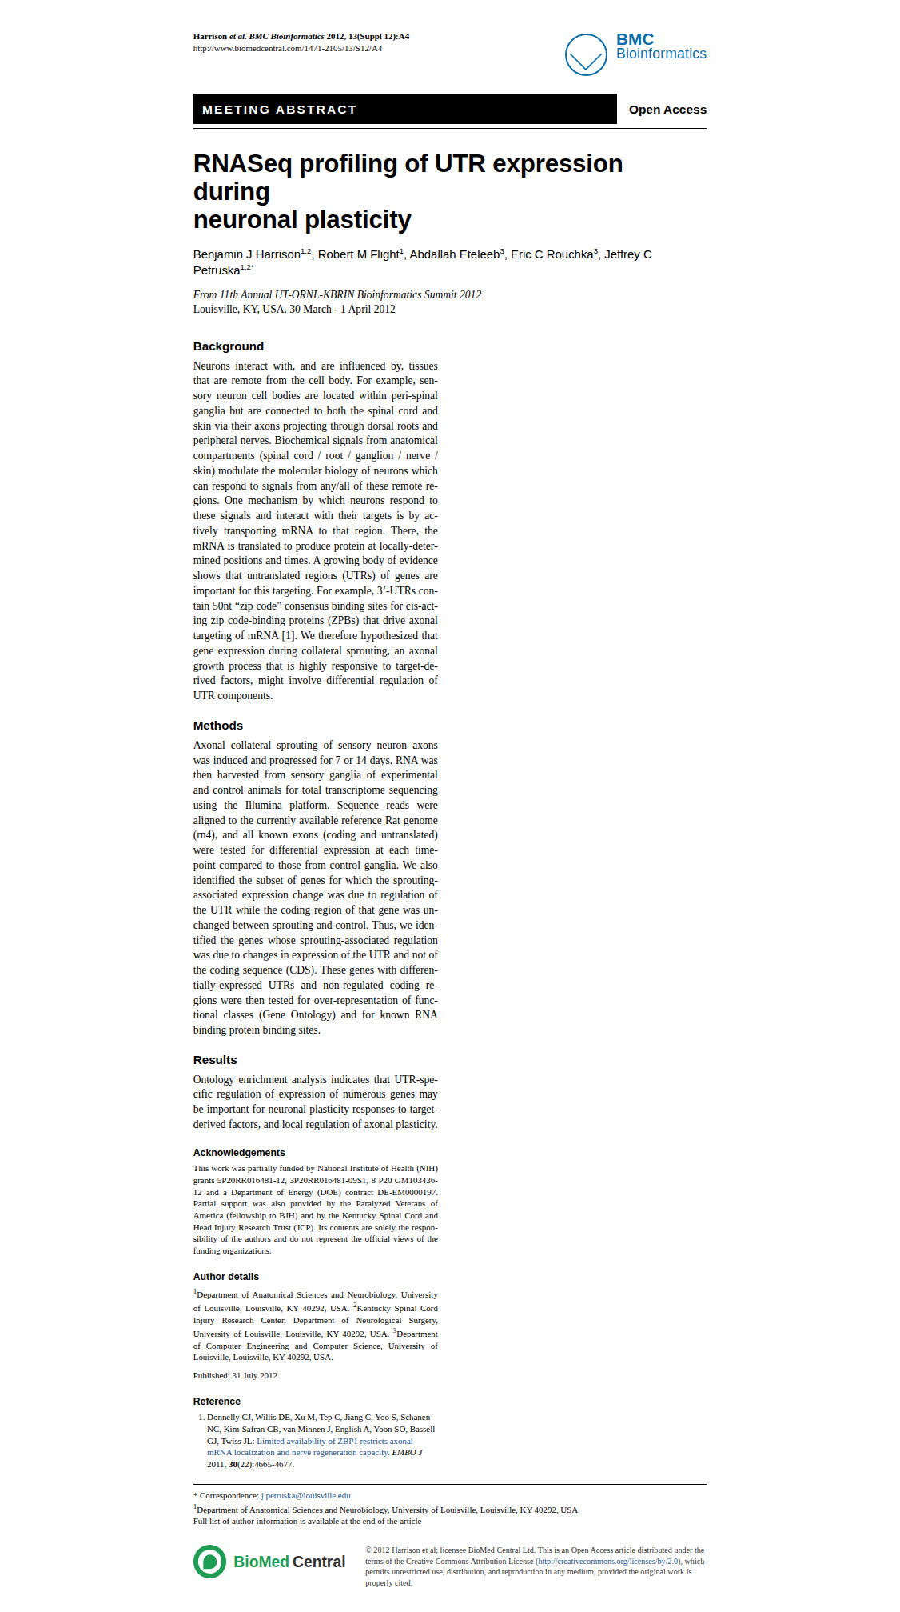Harrison et al. BMC Bioinformatics 2012, 13(Suppl 12):A4
http://www.biomedcentral.com/1471-2105/13/S12/A4
BMC
Bioinformatics
MEETING ABSTRACT
Open Access
RNASeq profiling of UTR expression during
neuronal plasticity
Benjamin J Harrison1,2, Robert M Flight1, Abdallah Eteleeb3, Eric C Rouchka3, Jeffrey C Petruska1,2*
From 11th Annual UT-ORNL-KBRIN Bioinformatics Summit 2012
Louisville, KY, USA. 30 March - 1 April 2012
Background
Neurons interact with, and are influenced by, tissues that are remote from the cell body. For example, sensory neuron cell bodies are located within peri-spinal ganglia but are connected to both the spinal cord and skin via their axons projecting through dorsal roots and peripheral nerves. Biochemical signals from anatomical compartments (spinal cord / root / ganglion / nerve / skin) modulate the molecular biology of neurons which can respond to signals from any/all of these remote regions. One mechanism by which neurons respond to these signals and interact with their targets is by actively transporting mRNA to that region. There, the mRNA is translated to produce protein at locally-determined positions and times. A growing body of evidence shows that untranslated regions (UTRs) of genes are important for this targeting. For example, 3’-UTRs contain 50nt “zip code” consensus binding sites for cis-acting zip code-binding proteins (ZPBs) that drive axonal targeting of mRNA [1]. We therefore hypothesized that gene expression during collateral sprouting, an axonal growth process that is highly responsive to target-derived factors, might involve differential regulation of UTR components.
Methods
Axonal collateral sprouting of sensory neuron axons was induced and progressed for 7 or 14 days. RNA was then harvested from sensory ganglia of experimental and control animals for total transcriptome sequencing using the Illumina platform. Sequence reads were aligned to the currently available reference Rat genome (rn4), and all known exons (coding and untranslated) were tested for differential expression at each time-point compared to those from control ganglia. We also identified the subset of genes for which the sprouting-associated expression change was due to regulation of the UTR while the coding region of that gene was unchanged between sprouting and control. Thus, we identified the genes whose sprouting-associated regulation was due to changes in expression of the UTR and not of the coding sequence (CDS). These genes with differentially-expressed UTRs and non-regulated coding regions were then tested for over-representation of functional classes (Gene Ontology) and for known RNA binding protein binding sites.
Results
Ontology enrichment analysis indicates that UTR-specific regulation of expression of numerous genes may be important for neuronal plasticity responses to target-derived factors, and local regulation of axonal plasticity.
Acknowledgements
This work was partially funded by National Institute of Health (NIH) grants 5P20RR016481-12, 3P20RR016481-09S1, 8 P20 GM103436-12 and a Department of Energy (DOE) contract DE-EM0000197. Partial support was also provided by the Paralyzed Veterans of America (fellowship to BJH) and by the Kentucky Spinal Cord and Head Injury Research Trust (JCP). Its contents are solely the responsibility of the authors and do not represent the official views of the funding organizations.
Author details
1Department of Anatomical Sciences and Neurobiology, University of Louisville, Louisville, KY 40292, USA. 2Kentucky Spinal Cord Injury Research Center, Department of Neurological Surgery, University of Louisville, Louisville, KY 40292, USA. 3Department of Computer Engineering and Computer Science, University of Louisville, Louisville, KY 40292, USA.
Published: 31 July 2012
Reference
Donnelly CJ, Willis DE, Xu M, Tep C, Jiang C, Yoo S, Schanen NC, Kim-Safran CB, van Minnen J, English A, Yoon SO, Bassell GJ, Twiss JL: Limited availability of ZBP1 restricts axonal mRNA localization and nerve regeneration capacity. EMBO J 2011, 30(22):4665-4677.
* Correspondence: j.petruska@louisville.edu
1Department of Anatomical Sciences and Neurobiology, University of Louisville, Louisville, KY 40292, USA
Full list of author information is available at the end of the article
BioMed Central
© 2012 Harrison et al; licensee BioMed Central Ltd. This is an Open Access article distributed under the terms of the Creative Commons Attribution License (http://creativecommons.org/licenses/by/2.0), which permits unrestricted use, distribution, and reproduction in any medium, provided the original work is properly cited.